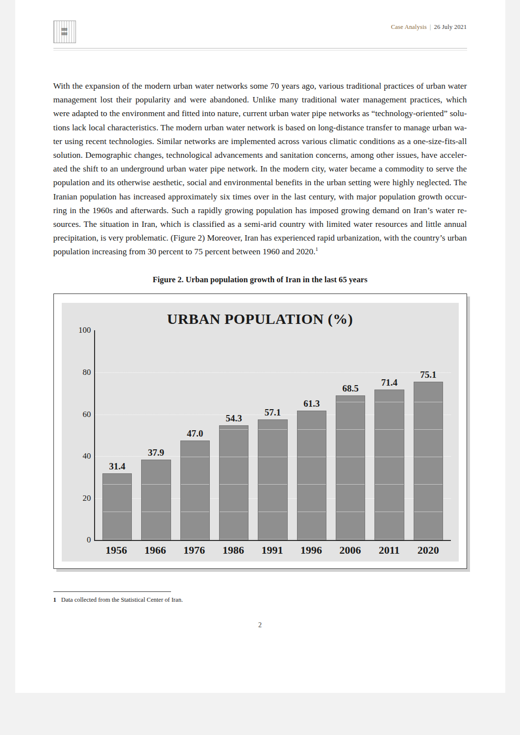▤▤
▤▤
Case Analysis|26 July 2021
With the expansion of the modern urban water networks some 70 years ago, various traditional practices of urban water management lost their popularity and were abandoned. Unlike many traditional water management practices, which were adapted to the environment and fitted into nature, current urban water pipe networks as “technology-oriented” solutions lack local characteristics. The modern urban water network is based on long-distance transfer to manage urban water using recent technologies. Similar networks are implemented across various climatic conditions as a one-size-fits-all solution. Demographic changes, technological advancements and sanitation concerns, among other issues, have accelerated the shift to an underground urban water pipe network. In the modern city, water became a commodity to serve the population and its otherwise aesthetic, social and environmental benefits in the urban setting were highly neglected. The Iranian population has increased approximately six times over in the last century, with major population growth occurring in the 1960s and afterwards. Such a rapidly growing population has imposed growing demand on Iran’s water resources. The situation in Iran, which is classified as a semi-arid country with limited water resources and little annual precipitation, is very problematic. (Figure 2) Moreover, Iran has experienced rapid urbanization, with the country’s urban population increasing from 30 percent to 75 percent between 1960 and 2020.1
Figure 2. Urban population growth of Iran in the last 65 years
URBAN POPULATION (%)
100
80
60
40
20
0
31.4
37.9
47.0
54.3
57.1
61.3
68.5
71.4
75.1
1956 1966 1976 1986 1991 1996 2006 2011 2020
1 Data collected from the Statistical Center of Iran.
2